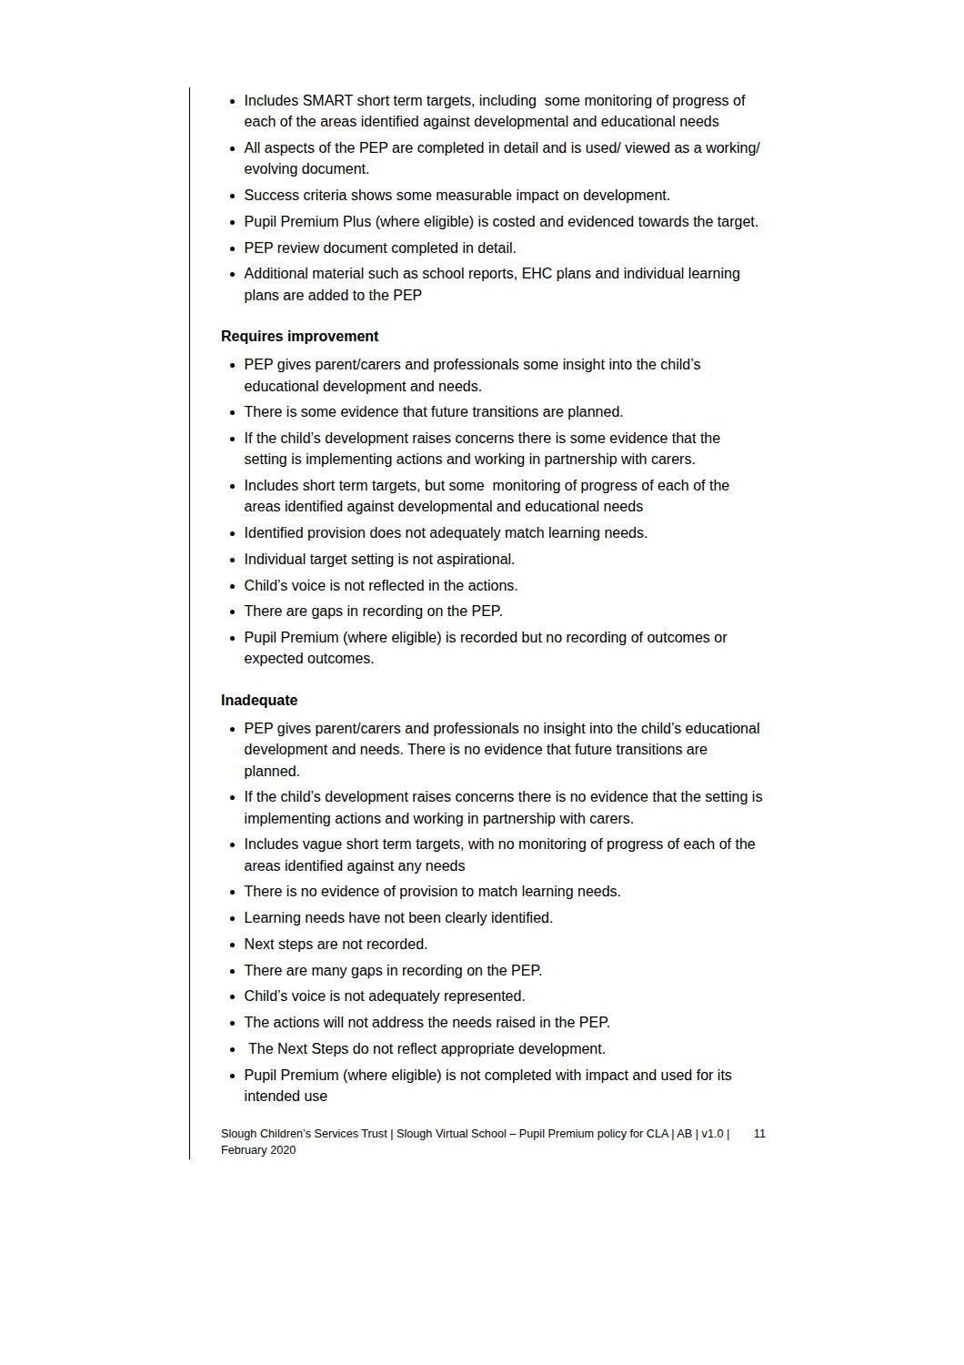Includes SMART short term targets, including some monitoring of progress of each of the areas identified against developmental and educational needs
All aspects of the PEP are completed in detail and is used/ viewed as a working/ evolving document.
Success criteria shows some measurable impact on development.
Pupil Premium Plus (where eligible) is costed and evidenced towards the target.
PEP review document completed in detail.
Additional material such as school reports, EHC plans and individual learning plans are added to the PEP
Requires improvement
PEP gives parent/carers and professionals some insight into the child’s educational development and needs.
There is some evidence that future transitions are planned.
If the child’s development raises concerns there is some evidence that the setting is implementing actions and working in partnership with carers.
Includes short term targets, but some monitoring of progress of each of the areas identified against developmental and educational needs
Identified provision does not adequately match learning needs.
Individual target setting is not aspirational.
Child’s voice is not reflected in the actions.
There are gaps in recording on the PEP.
Pupil Premium (where eligible) is recorded but no recording of outcomes or expected outcomes.
Inadequate
PEP gives parent/carers and professionals no insight into the child’s educational development and needs. There is no evidence that future transitions are planned.
If the child’s development raises concerns there is no evidence that the setting is implementing actions and working in partnership with carers.
Includes vague short term targets, with no monitoring of progress of each of the areas identified against any needs
There is no evidence of provision to match learning needs.
Learning needs have not been clearly identified.
Next steps are not recorded.
There are many gaps in recording on the PEP.
Child’s voice is not adequately represented.
The actions will not address the needs raised in the PEP.
The Next Steps do not reflect appropriate development.
Pupil Premium (where eligible) is not completed with impact and used for its intended use
Slough Children’s Services Trust | Slough Virtual School – Pupil Premium policy for CLA | AB | v1.0 | February 2020 11